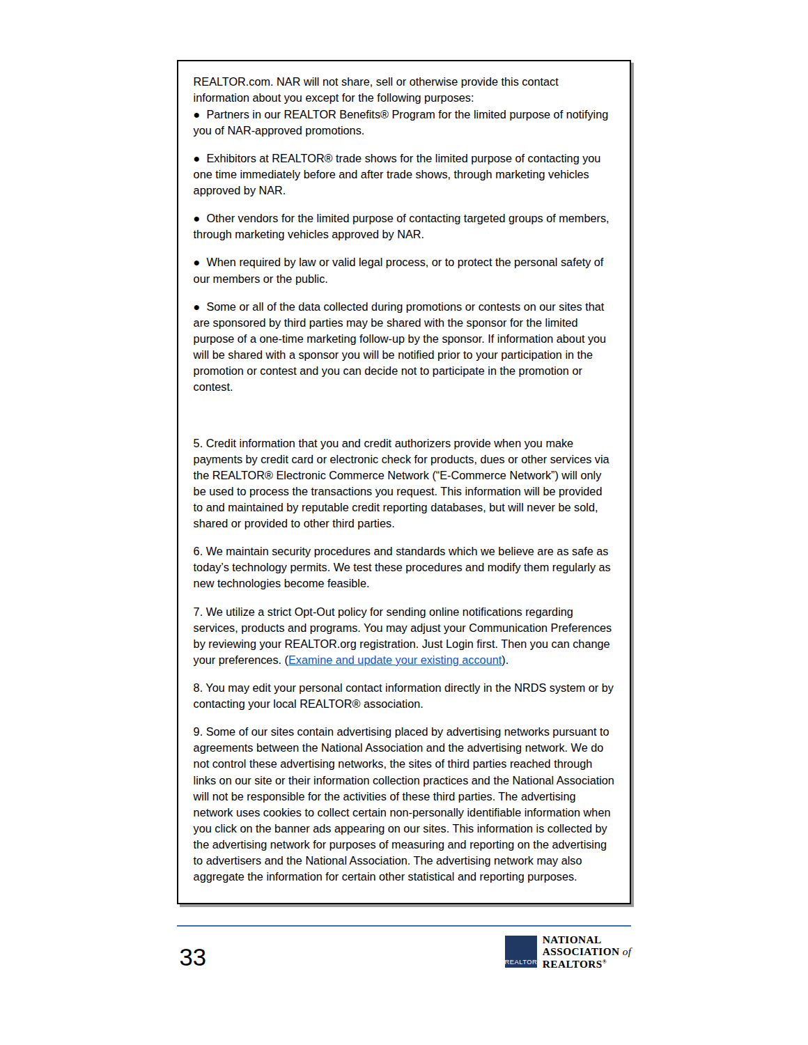REALTOR.com. NAR will not share, sell or otherwise provide this contact information about you except for the following purposes:
● Partners in our REALTOR Benefits® Program for the limited purpose of notifying you of NAR-approved promotions.
● Exhibitors at REALTOR® trade shows for the limited purpose of contacting you one time immediately before and after trade shows, through marketing vehicles approved by NAR.
● Other vendors for the limited purpose of contacting targeted groups of members, through marketing vehicles approved by NAR.
● When required by law or valid legal process, or to protect the personal safety of our members or the public.
● Some or all of the data collected during promotions or contests on our sites that are sponsored by third parties may be shared with the sponsor for the limited purpose of a one-time marketing follow-up by the sponsor. If information about you will be shared with a sponsor you will be notified prior to your participation in the promotion or contest and you can decide not to participate in the promotion or contest.
5. Credit information that you and credit authorizers provide when you make payments by credit card or electronic check for products, dues or other services via the REALTOR® Electronic Commerce Network (“E-Commerce Network”) will only be used to process the transactions you request. This information will be provided to and maintained by reputable credit reporting databases, but will never be sold, shared or provided to other third parties.
6. We maintain security procedures and standards which we believe are as safe as today’s technology permits. We test these procedures and modify them regularly as new technologies become feasible.
7. We utilize a strict Opt-Out policy for sending online notifications regarding services, products and programs. You may adjust your Communication Preferences by reviewing your REALTOR.org registration. Just Login first. Then you can change your preferences. (Examine and update your existing account).
8. You may edit your personal contact information directly in the NRDS system or by contacting your local REALTOR® association.
9. Some of our sites contain advertising placed by advertising networks pursuant to agreements between the National Association and the advertising network. We do not control these advertising networks, the sites of third parties reached through links on our site or their information collection practices and the National Association will not be responsible for the activities of these third parties. The advertising network uses cookies to collect certain non-personally identifiable information when you click on the banner ads appearing on our sites. This information is collected by the advertising network for purposes of measuring and reporting on the advertising to advertisers and the National Association. The advertising network may also aggregate the information for certain other statistical and reporting purposes.
33
REALTOR
NATIONAL
ASSOCIATION of
REALTORS®